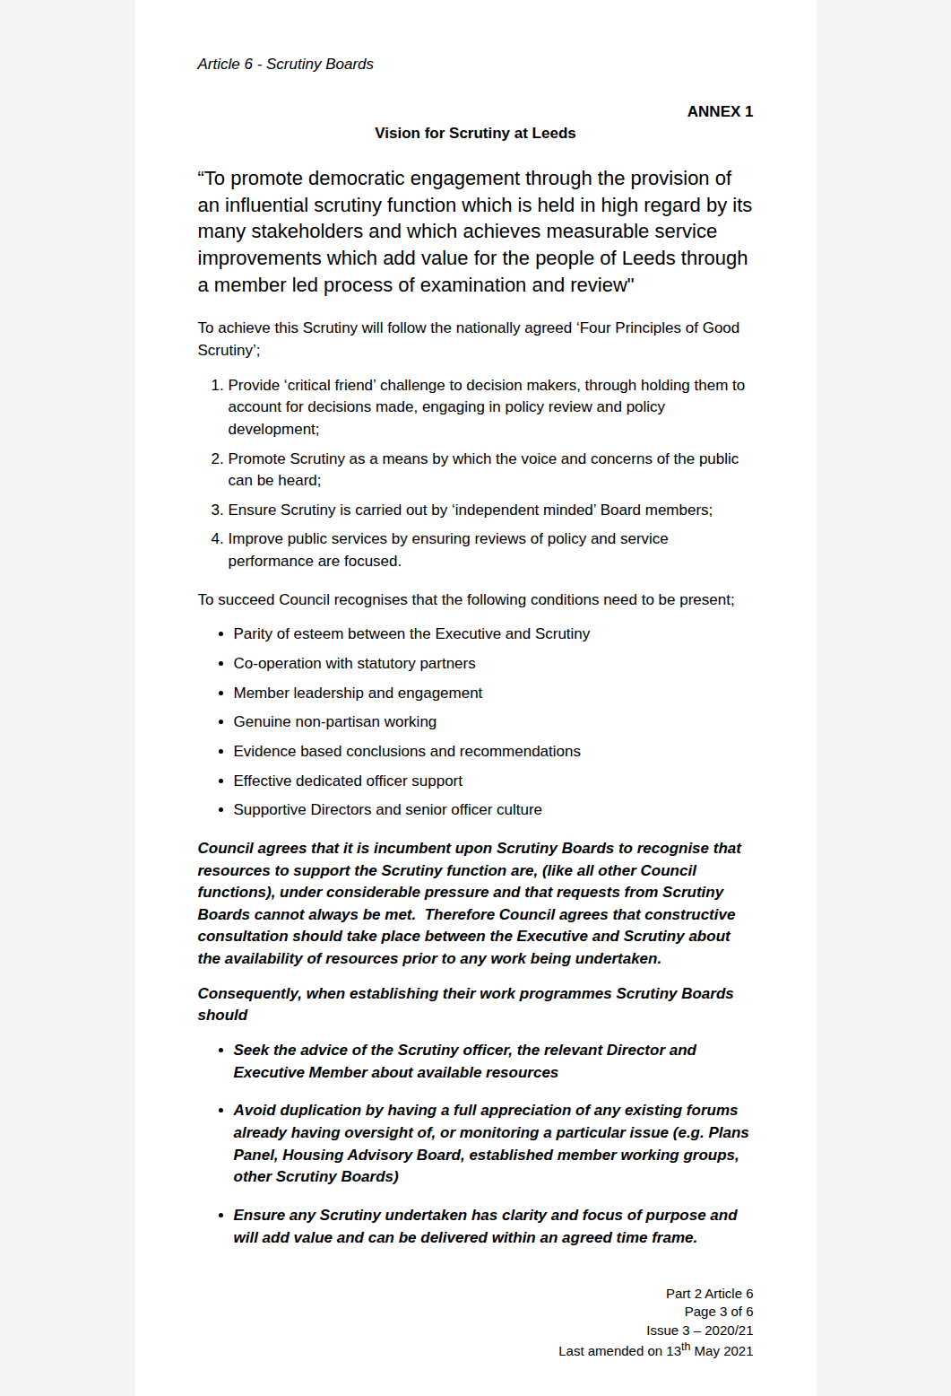Article 6 - Scrutiny Boards
ANNEX 1
Vision for Scrutiny at Leeds
“To promote democratic engagement through the provision of an influential scrutiny function which is held in high regard by its many stakeholders and which achieves measurable service improvements which add value for the people of Leeds through a member led process of examination and review"
To achieve this Scrutiny will follow the nationally agreed ‘Four Principles of Good Scrutiny’;
Provide ‘critical friend’ challenge to decision makers, through holding them to account for decisions made, engaging in policy review and policy development;
Promote Scrutiny as a means by which the voice and concerns of the public can be heard;
Ensure Scrutiny is carried out by ‘independent minded’ Board members;
Improve public services by ensuring reviews of policy and service performance are focused.
To succeed Council recognises that the following conditions need to be present;
Parity of esteem between the Executive and Scrutiny
Co-operation with statutory partners
Member leadership and engagement
Genuine non-partisan working
Evidence based conclusions and recommendations
Effective dedicated officer support
Supportive Directors and senior officer culture
Council agrees that it is incumbent upon Scrutiny Boards to recognise that resources to support the Scrutiny function are, (like all other Council functions), under considerable pressure and that requests from Scrutiny Boards cannot always be met. Therefore Council agrees that constructive consultation should take place between the Executive and Scrutiny about the availability of resources prior to any work being undertaken.
Consequently, when establishing their work programmes Scrutiny Boards should
Seek the advice of the Scrutiny officer, the relevant Director and Executive Member about available resources
Avoid duplication by having a full appreciation of any existing forums already having oversight of, or monitoring a particular issue (e.g. Plans Panel, Housing Advisory Board, established member working groups, other Scrutiny Boards)
Ensure any Scrutiny undertaken has clarity and focus of purpose and will add value and can be delivered within an agreed time frame.
Part 2 Article 6
Page 3 of 6
Issue 3 – 2020/21
Last amended on 13th May 2021